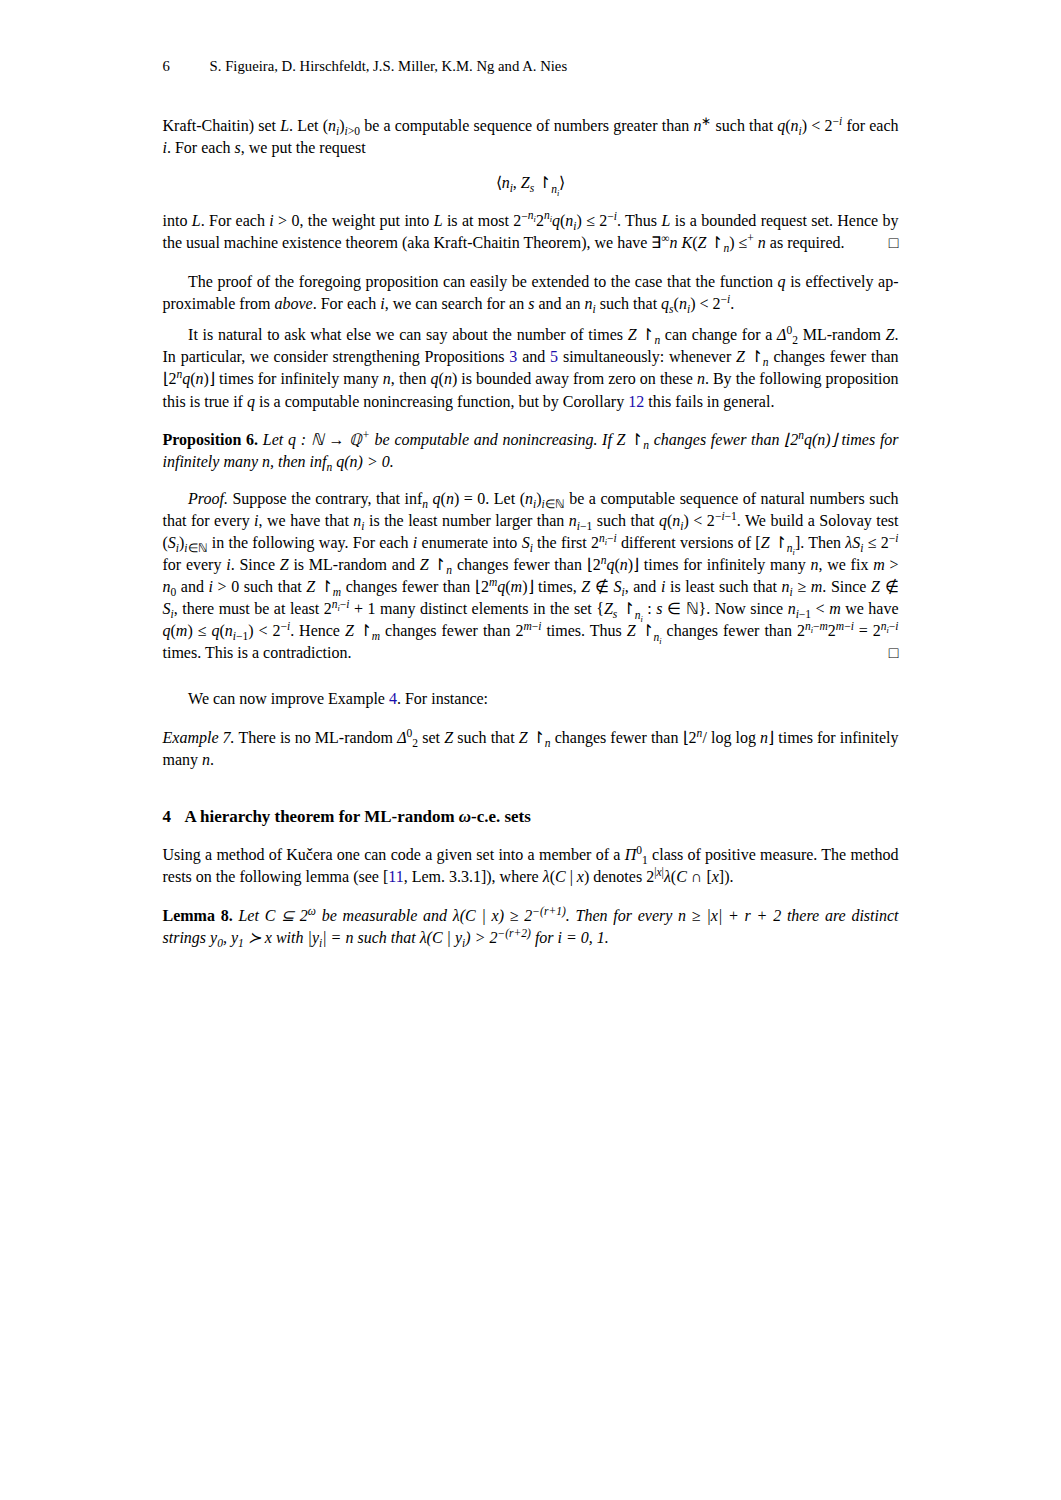6 S. Figueira, D. Hirschfeldt, J.S. Miller, K.M. Ng and A. Nies
Kraft-Chaitin) set L. Let (ni)i>0 be a computable sequence of numbers greater than n∗ such that q(ni) < 2−i for each i. For each s, we put the request
⟨ni, Zs ↾ni⟩
into L. For each i > 0, the weight put into L is at most 2−ni2niq(ni) ≤ 2−i. Thus L is a bounded request set. Hence by the usual machine existence theorem (aka Kraft-Chaitin Theorem), we have ∃∞n K(Z ↾n) ≤+ n as required. □
The proof of the foregoing proposition can easily be extended to the case that the function q is effectively approximable from above. For each i, we can search for an s and an ni such that qs(ni) < 2−i.
It is natural to ask what else we can say about the number of times Z ↾n can change for a Δ02 ML-random Z. In particular, we consider strengthening Propositions 3 and 5 simultaneously: whenever Z ↾n changes fewer than ⌊2nq(n)⌋ times for infinitely many n, then q(n) is bounded away from zero on these n. By the following proposition this is true if q is a computable nonincreasing function, but by Corollary 12 this fails in general.
Proposition 6. Let q : ℕ → ℚ+ be computable and nonincreasing. If Z ↾n changes fewer than ⌊2nq(n)⌋ times for infinitely many n, then infn q(n) > 0.
Proof. Suppose the contrary, that infn q(n) = 0. Let (ni)i∈ℕ be a computable sequence of natural numbers such that for every i, we have that ni is the least number larger than ni−1 such that q(ni) < 2−i−1. We build a Solovay test (Si)i∈ℕ in the following way. For each i enumerate into Si the first 2ni−i different versions of [Z ↾ni]. Then λSi ≤ 2−i for every i. Since Z is ML-random and Z ↾n changes fewer than ⌊2nq(n)⌋ times for infinitely many n, we fix m > n0 and i > 0 such that Z ↾m changes fewer than ⌊2mq(m)⌋ times, Z ∉ Si, and i is least such that ni ≥ m. Since Z ∉ Si, there must be at least 2ni−i + 1 many distinct elements in the set {Zs ↾ni : s ∈ ℕ}. Now since ni−1 < m we have q(m) ≤ q(ni−1) < 2−i. Hence Z ↾m changes fewer than 2m−i times. Thus Z ↾ni changes fewer than 2ni−m2m−i = 2ni−i times. This is a contradiction. □
We can now improve Example 4. For instance:
Example 7. There is no ML-random Δ02 set Z such that Z ↾n changes fewer than ⌊2n/ log log n⌋ times for infinitely many n.
4 A hierarchy theorem for ML-random ω-c.e. sets
Using a method of Kučera one can code a given set into a member of a Π01 class of positive measure. The method rests on the following lemma (see [11, Lem. 3.3.1]), where λ(C | x) denotes 2|x|λ(C ∩ [x]).
Lemma 8. Let C ⊆ 2ω be measurable and λ(C | x) ≥ 2−(r+1). Then for every n ≥ |x| + r + 2 there are distinct strings y0, y1 ≻ x with |yi| = n such that λ(C | yi) > 2−(r+2) for i = 0, 1.